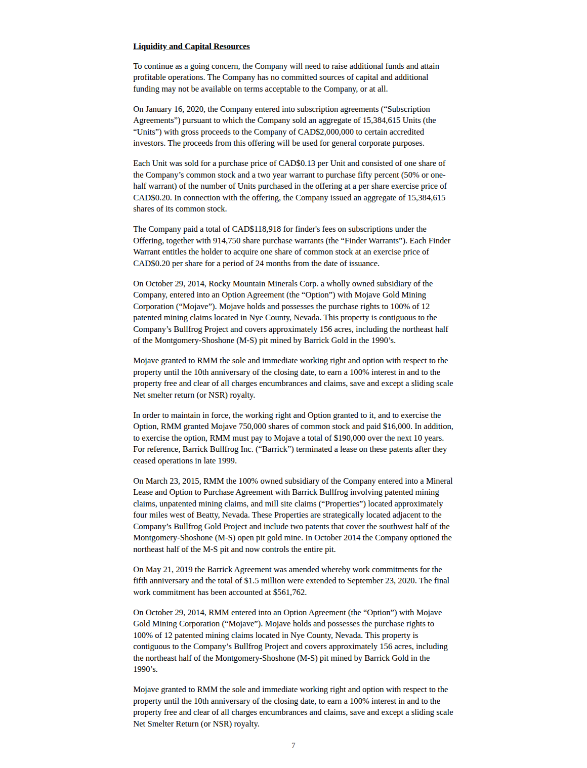Liquidity and Capital Resources
To continue as a going concern, the Company will need to raise additional funds and attain profitable operations. The Company has no committed sources of capital and additional funding may not be available on terms acceptable to the Company, or at all.
On January 16, 2020, the Company entered into subscription agreements (“Subscription Agreements”) pursuant to which the Company sold an aggregate of 15,384,615 Units (the “Units”) with gross proceeds to the Company of CAD$2,000,000 to certain accredited investors. The proceeds from this offering will be used for general corporate purposes.
Each Unit was sold for a purchase price of CAD$0.13 per Unit and consisted of one share of the Company’s common stock and a two year warrant to purchase fifty percent (50% or one-half warrant) of the number of Units purchased in the offering at a per share exercise price of CAD$0.20. In connection with the offering, the Company issued an aggregate of 15,384,615 shares of its common stock.
The Company paid a total of CAD$118,918 for finder's fees on subscriptions under the Offering, together with 914,750 share purchase warrants (the “Finder Warrants”). Each Finder Warrant entitles the holder to acquire one share of common stock at an exercise price of CAD$0.20 per share for a period of 24 months from the date of issuance.
On October 29, 2014, Rocky Mountain Minerals Corp. a wholly owned subsidiary of the Company, entered into an Option Agreement (the “Option”) with Mojave Gold Mining Corporation (“Mojave”). Mojave holds and possesses the purchase rights to 100% of 12 patented mining claims located in Nye County, Nevada. This property is contiguous to the Company’s Bullfrog Project and covers approximately 156 acres, including the northeast half of the Montgomery-Shoshone (M-S) pit mined by Barrick Gold in the 1990’s.
Mojave granted to RMM the sole and immediate working right and option with respect to the property until the 10th anniversary of the closing date, to earn a 100% interest in and to the property free and clear of all charges encumbrances and claims, save and except a sliding scale Net smelter return (or NSR) royalty.
In order to maintain in force, the working right and Option granted to it, and to exercise the Option, RMM granted Mojave 750,000 shares of common stock and paid $16,000. In addition, to exercise the option, RMM must pay to Mojave a total of $190,000 over the next 10 years. For reference, Barrick Bullfrog Inc. (“Barrick”) terminated a lease on these patents after they ceased operations in late 1999.
On March 23, 2015, RMM the 100% owned subsidiary of the Company entered into a Mineral Lease and Option to Purchase Agreement with Barrick Bullfrog involving patented mining claims, unpatented mining claims, and mill site claims (“Properties”) located approximately four miles west of Beatty, Nevada. These Properties are strategically located adjacent to the Company’s Bullfrog Gold Project and include two patents that cover the southwest half of the Montgomery-Shoshone (M-S) open pit gold mine. In October 2014 the Company optioned the northeast half of the M-S pit and now controls the entire pit.
On May 21, 2019 the Barrick Agreement was amended whereby work commitments for the fifth anniversary and the total of $1.5 million were extended to September 23, 2020. The final work commitment has been accounted at $561,762.
On October 29, 2014, RMM entered into an Option Agreement (the “Option”) with Mojave Gold Mining Corporation (“Mojave”). Mojave holds and possesses the purchase rights to 100% of 12 patented mining claims located in Nye County, Nevada. This property is contiguous to the Company’s Bullfrog Project and covers approximately 156 acres, including the northeast half of the Montgomery-Shoshone (M-S) pit mined by Barrick Gold in the 1990’s.
Mojave granted to RMM the sole and immediate working right and option with respect to the property until the 10th anniversary of the closing date, to earn a 100% interest in and to the property free and clear of all charges encumbrances and claims, save and except a sliding scale Net Smelter Return (or NSR) royalty.
7